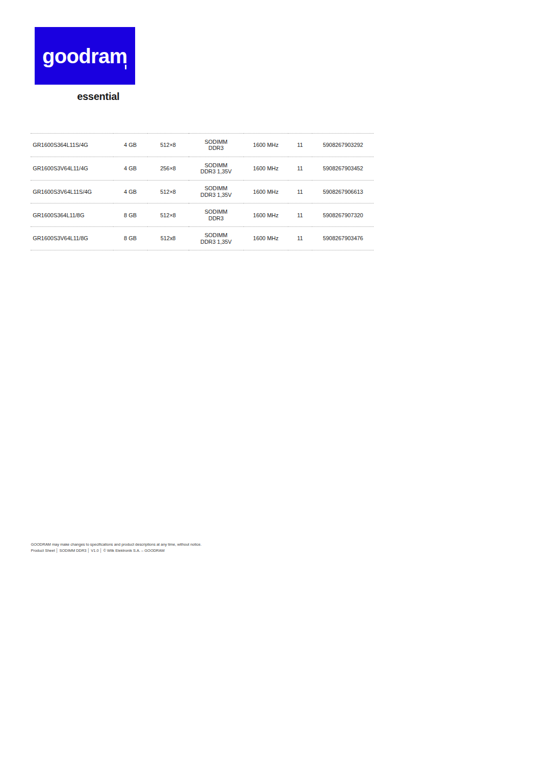goodram
essential
| GR1600S364L11S/4G | 4 GB | 512×8 | SODIMM DDR3 | 1600 MHz | 11 | 5908267903292 |
| GR1600S3V64L11/4G | 4 GB | 256×8 | SODIMM DDR3 1,35V | 1600 MHz | 11 | 5908267903452 |
| GR1600S3V64L11S/4G | 4 GB | 512×8 | SODIMM DDR3 1,35V | 1600 MHz | 11 | 5908267906613 |
| GR1600S364L11/8G | 8 GB | 512×8 | SODIMM DDR3 | 1600 MHz | 11 | 5908267907320 |
| GR1600S3V64L11/8G | 8 GB | 512x8 | SODIMM DDR3 1,35V | 1600 MHz | 11 | 5908267903476 |
GOODRAM may make changes to specifications and product descriptions at any time, without notice.
Product Sheet │ SODIMM DDR3 │ V1.0 │ © Wilk Elektronik S.A. – GOODRAM